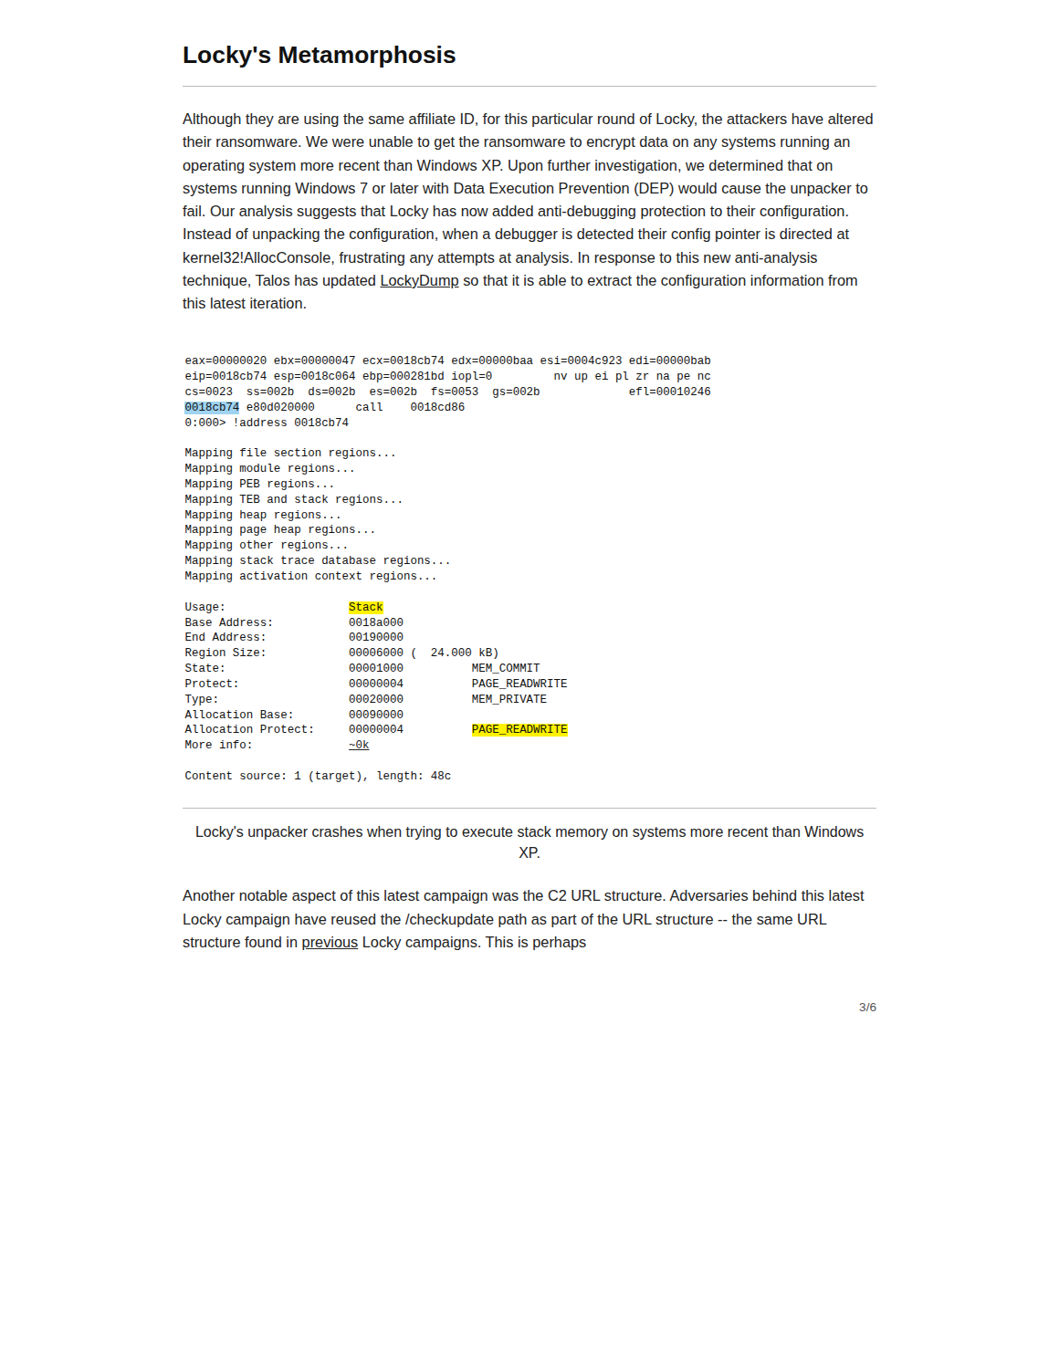Locky's Metamorphosis
Although they are using the same affiliate ID, for this particular round of Locky, the attackers have altered their ransomware. We were unable to get the ransomware to encrypt data on any systems running an operating system more recent than Windows XP. Upon further investigation, we determined that on systems running Windows 7 or later with Data Execution Prevention (DEP) would cause the unpacker to fail. Our analysis suggests that Locky has now added anti-debugging protection to their configuration. Instead of unpacking the configuration, when a debugger is detected their config pointer is directed at kernel32!AllocConsole, frustrating any attempts at analysis. In response to this new anti-analysis technique, Talos has updated LockyDump so that it is able to extract the configuration information from this latest iteration.
eax=00000020 ebx=00000047 ecx=0018cb74 edx=00000baa esi=0004c923 edi=00000bab
eip=0018cb74 esp=0018c064 ebp=000281bd iopl=0         nv up ei pl zr na pe nc
cs=0023  ss=002b  ds=002b  es=002b  fs=0053  gs=002b             efl=00010246
0018cb74 e80d020000      call    0018cd86
0:000> !address 0018cb74

Mapping file section regions...
Mapping module regions...
Mapping PEB regions...
Mapping TEB and stack regions...
Mapping heap regions...
Mapping page heap regions...
Mapping other regions...
Mapping stack trace database regions...
Mapping activation context regions...

Usage:                  Stack
Base Address:           0018a000
End Address:            00190000
Region Size:            00006000 (  24.000 kB)
State:                  00001000          MEM_COMMIT
Protect:                00000004          PAGE_READWRITE
Type:                   00020000          MEM_PRIVATE
Allocation Base:        00090000
Allocation Protect:     00000004          PAGE_READWRITE
More info:              ~0k

Content source: 1 (target), length: 48c
Locky's unpacker crashes when trying to execute stack memory on systems more recent than Windows XP.
Another notable aspect of this latest campaign was the C2 URL structure. Adversaries behind this latest Locky campaign have reused the /checkupdate path as part of the URL structure -- the same URL structure found in previous Locky campaigns. This is perhaps
3/6